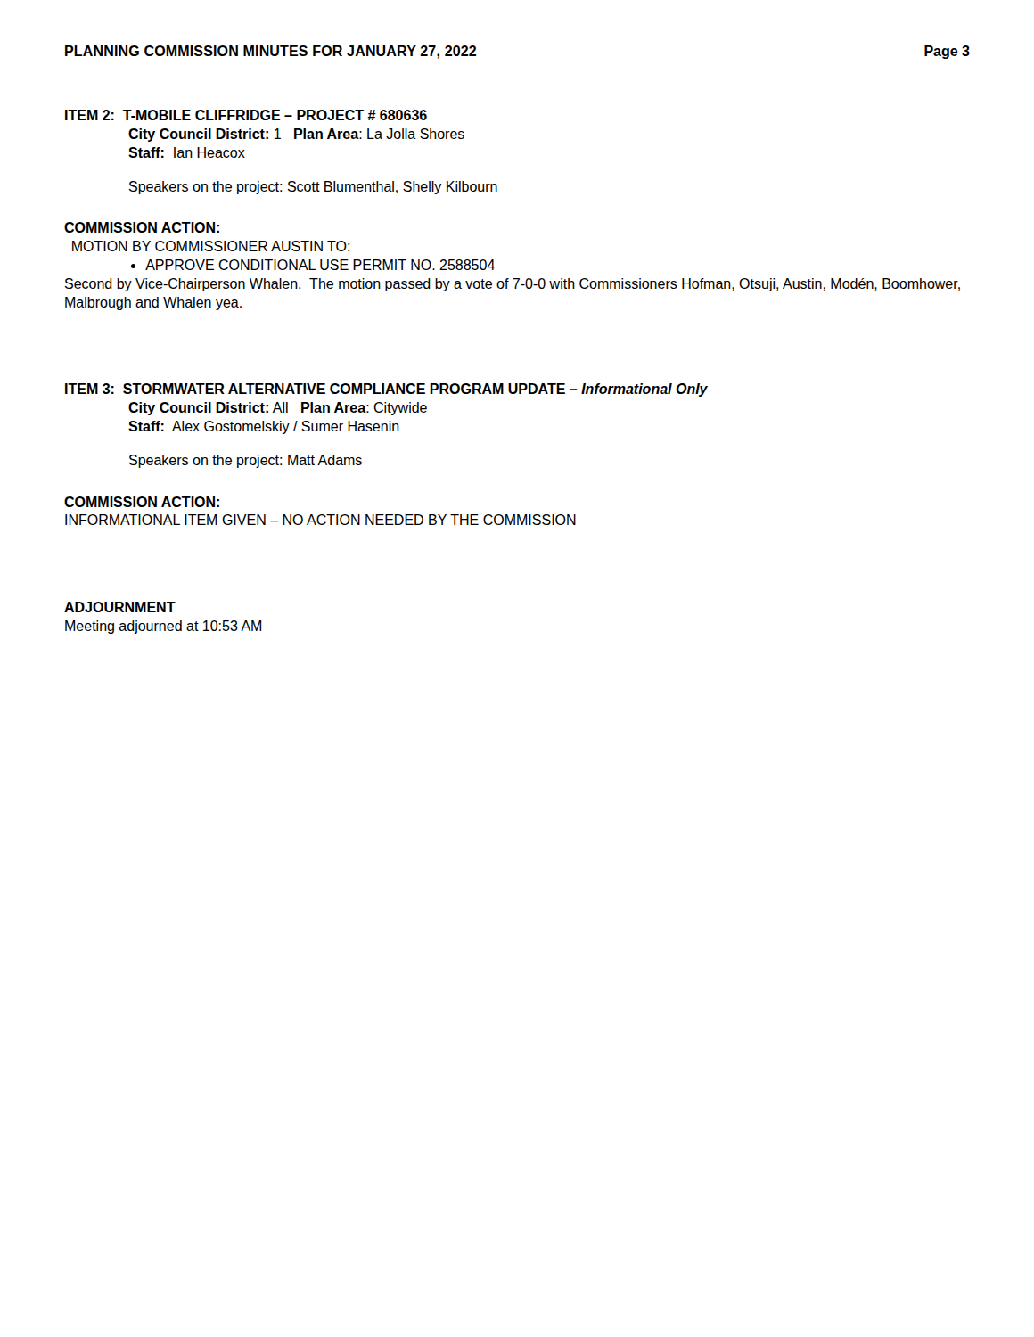PLANNING COMMISSION MINUTES FOR JANUARY 27, 2022 Page 3
ITEM 2: T-MOBILE CLIFFRIDGE – PROJECT # 680636
City Council District: 1 Plan Area: La Jolla Shores
Staff: Ian Heacox
Speakers on the project: Scott Blumenthal, Shelly Kilbourn
COMMISSION ACTION:
MOTION BY COMMISSIONER AUSTIN TO:
APPROVE CONDITIONAL USE PERMIT NO. 2588504
Second by Vice-Chairperson Whalen. The motion passed by a vote of 7-0-0 with Commissioners Hofman, Otsuji, Austin, Modén, Boomhower, Malbrough and Whalen yea.
ITEM 3: STORMWATER ALTERNATIVE COMPLIANCE PROGRAM UPDATE – Informational Only
City Council District: All Plan Area: Citywide
Staff: Alex Gostomelskiy / Sumer Hasenin
Speakers on the project: Matt Adams
COMMISSION ACTION:
INFORMATIONAL ITEM GIVEN – NO ACTION NEEDED BY THE COMMISSION
ADJOURNMENT
Meeting adjourned at 10:53 AM